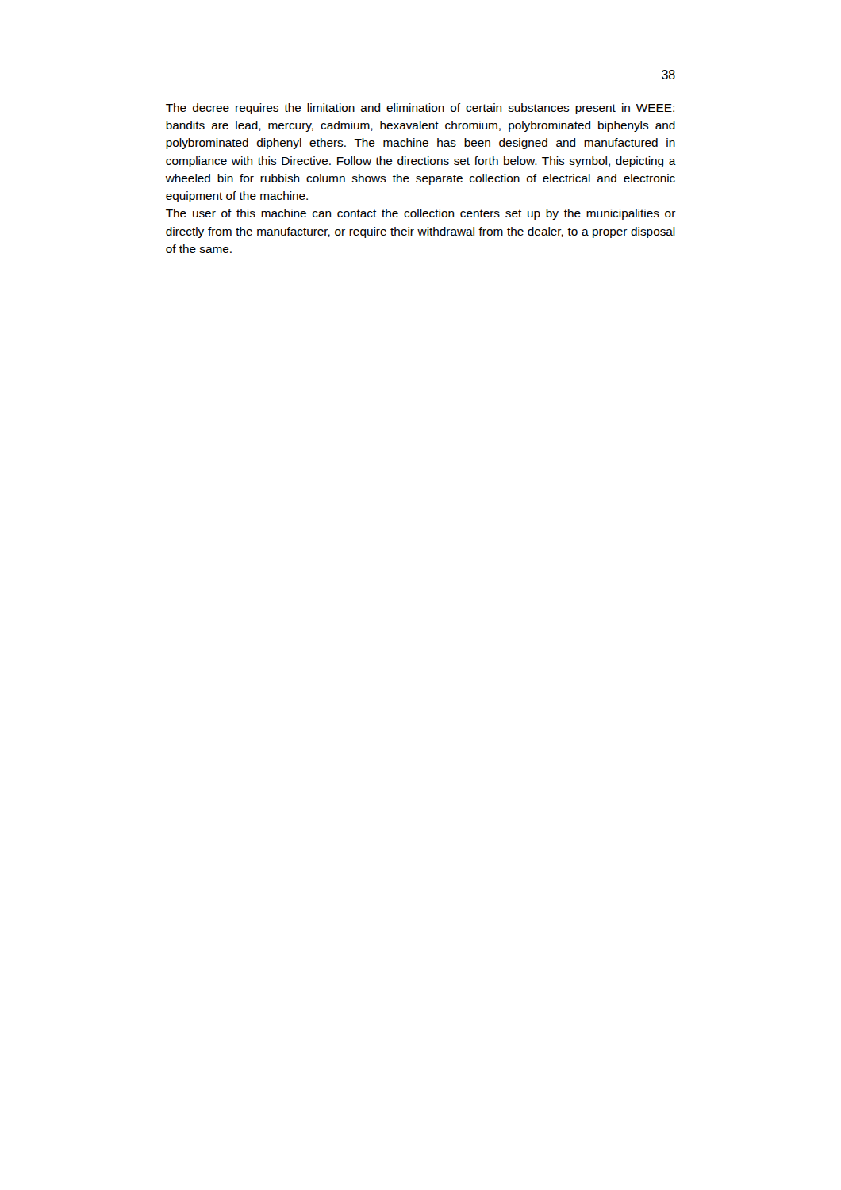38
The decree requires the limitation and elimination of certain substances present in WEEE: bandits are lead, mercury, cadmium, hexavalent chromium, polybrominated biphenyls and polybrominated diphenyl ethers. The machine has been designed and manufactured in compliance with this Directive. Follow the directions set forth below. This symbol, depicting a wheeled bin for rubbish column shows the separate collection of electrical and electronic equipment of the machine.
The user of this machine can contact the collection centers set up by the municipalities or directly from the manufacturer, or require their withdrawal from the dealer, to a proper disposal of the same.